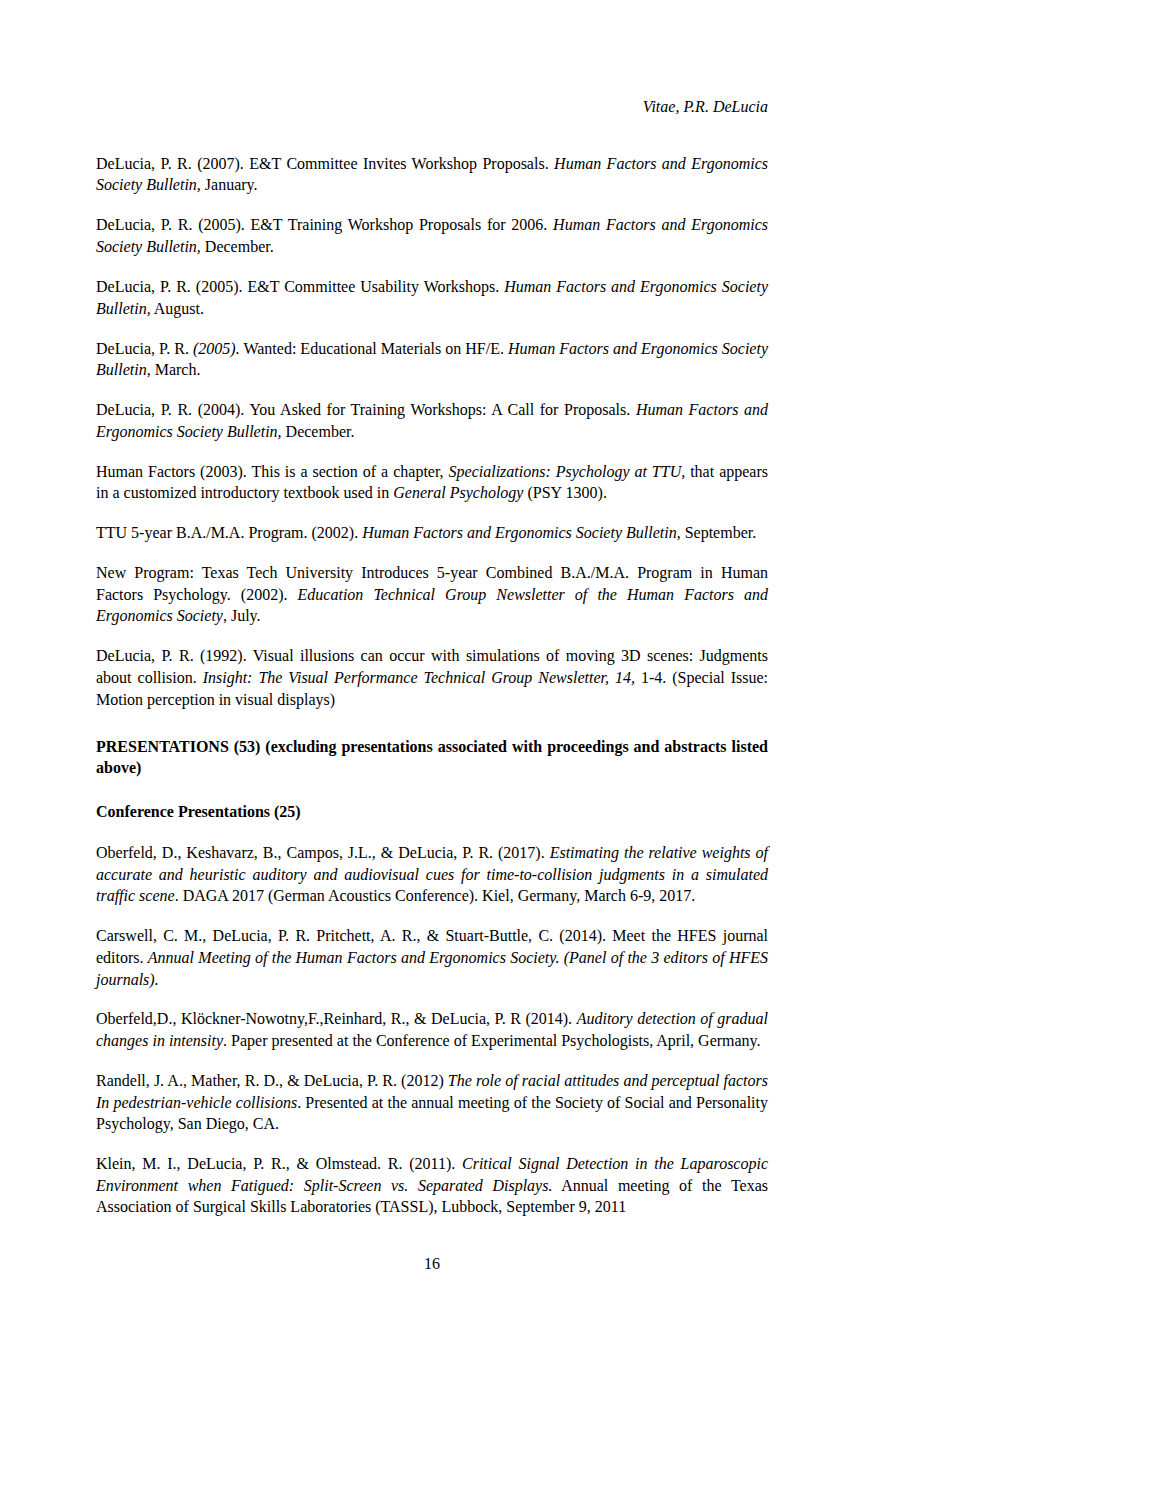Vitae, P.R. DeLucia
DeLucia, P. R. (2007). E&T Committee Invites Workshop Proposals. Human Factors and Ergonomics Society Bulletin, January.
DeLucia, P. R. (2005). E&T Training Workshop Proposals for 2006. Human Factors and Ergonomics Society Bulletin, December.
DeLucia, P. R. (2005). E&T Committee Usability Workshops. Human Factors and Ergonomics Society Bulletin, August.
DeLucia, P. R. (2005). Wanted: Educational Materials on HF/E. Human Factors and Ergonomics Society Bulletin, March.
DeLucia, P. R. (2004). You Asked for Training Workshops: A Call for Proposals. Human Factors and Ergonomics Society Bulletin, December.
Human Factors (2003). This is a section of a chapter, Specializations: Psychology at TTU, that appears in a customized introductory textbook used in General Psychology (PSY 1300).
TTU 5-year B.A./M.A. Program. (2002). Human Factors and Ergonomics Society Bulletin, September.
New Program: Texas Tech University Introduces 5-year Combined B.A./M.A. Program in Human Factors Psychology. (2002). Education Technical Group Newsletter of the Human Factors and Ergonomics Society, July.
DeLucia, P. R. (1992). Visual illusions can occur with simulations of moving 3D scenes: Judgments about collision. Insight: The Visual Performance Technical Group Newsletter, 14, 1-4. (Special Issue: Motion perception in visual displays)
PRESENTATIONS (53) (excluding presentations associated with proceedings and abstracts listed above)
Conference Presentations (25)
Oberfeld, D., Keshavarz, B., Campos, J.L., & DeLucia, P. R. (2017). Estimating the relative weights of accurate and heuristic auditory and audiovisual cues for time-to-collision judgments in a simulated traffic scene. DAGA 2017 (German Acoustics Conference). Kiel, Germany, March 6-9, 2017.
Carswell, C. M., DeLucia, P. R. Pritchett, A. R., & Stuart-Buttle, C. (2014). Meet the HFES journal editors. Annual Meeting of the Human Factors and Ergonomics Society. (Panel of the 3 editors of HFES journals).
Oberfeld,D., Klöckner-Nowotny,F.,Reinhard, R., & DeLucia, P. R (2014). Auditory detection of gradual changes in intensity. Paper presented at the Conference of Experimental Psychologists, April, Germany.
Randell, J. A., Mather, R. D., & DeLucia, P. R. (2012) The role of racial attitudes and perceptual factors In pedestrian-vehicle collisions. Presented at the annual meeting of the Society of Social and Personality Psychology, San Diego, CA.
Klein, M. I., DeLucia, P. R., & Olmstead. R. (2011). Critical Signal Detection in the Laparoscopic Environment when Fatigued: Split-Screen vs. Separated Displays. Annual meeting of the Texas Association of Surgical Skills Laboratories (TASSL), Lubbock, September 9, 2011
16